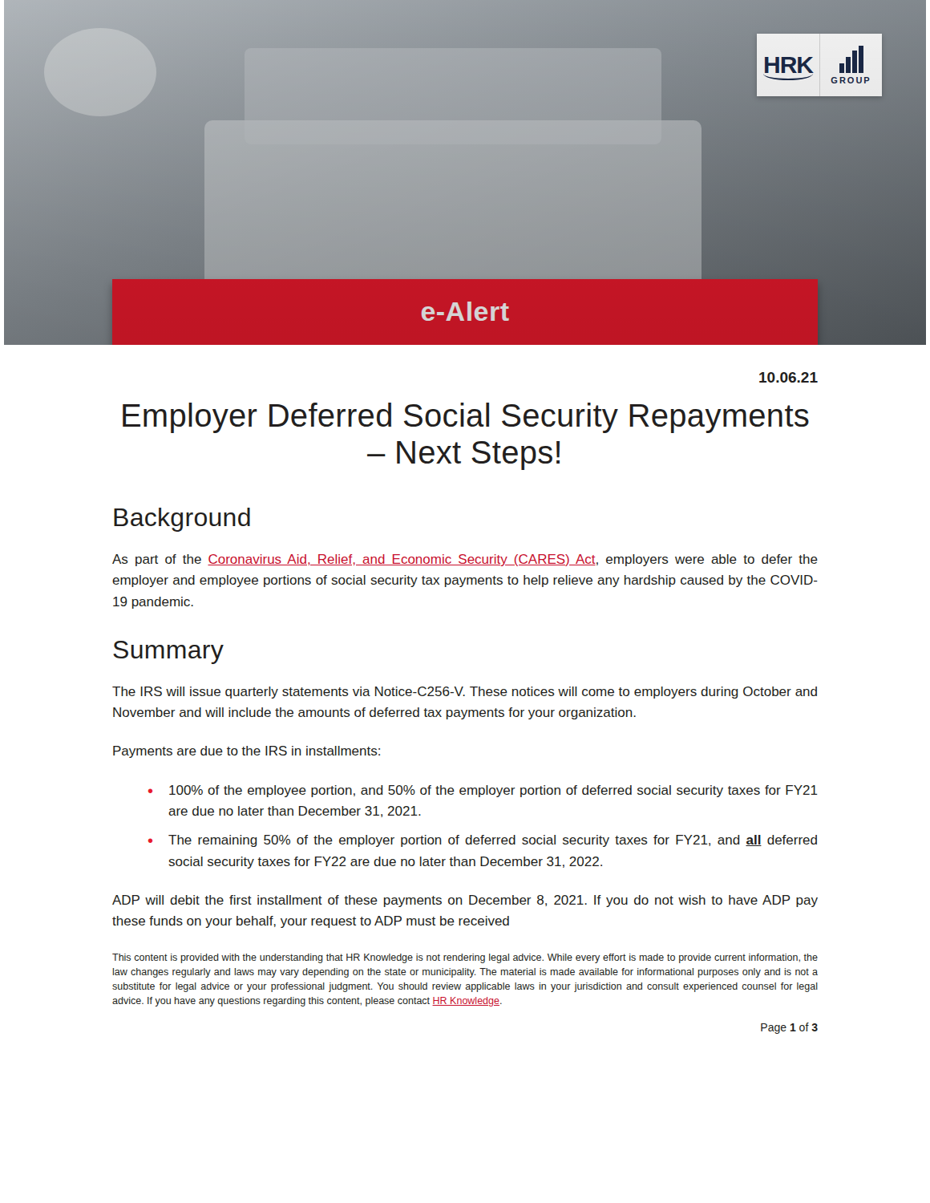HRK
GROUP
e-Alert
10.06.21
Employer Deferred Social Security Repayments – Next Steps!
Background
As part of the Coronavirus Aid, Relief, and Economic Security (CARES) Act, employers were able to defer the employer and employee portions of social security tax payments to help relieve any hardship caused by the COVID-19 pandemic.
Summary
The IRS will issue quarterly statements via Notice-C256-V. These notices will come to employers during October and November and will include the amounts of deferred tax payments for your organization.
Payments are due to the IRS in installments:
100% of the employee portion, and 50% of the employer portion of deferred social security taxes for FY21 are due no later than December 31, 2021.
The remaining 50% of the employer portion of deferred social security taxes for FY21, and all deferred social security taxes for FY22 are due no later than December 31, 2022.
ADP will debit the first installment of these payments on December 8, 2021. If you do not wish to have ADP pay these funds on your behalf, your request to ADP must be received
This content is provided with the understanding that HR Knowledge is not rendering legal advice. While every effort is made to provide current information, the law changes regularly and laws may vary depending on the state or municipality. The material is made available for informational purposes only and is not a substitute for legal advice or your professional judgment. You should review applicable laws in your jurisdiction and consult experienced counsel for legal advice. If you have any questions regarding this content, please contact HR Knowledge.
Page 1 of 3